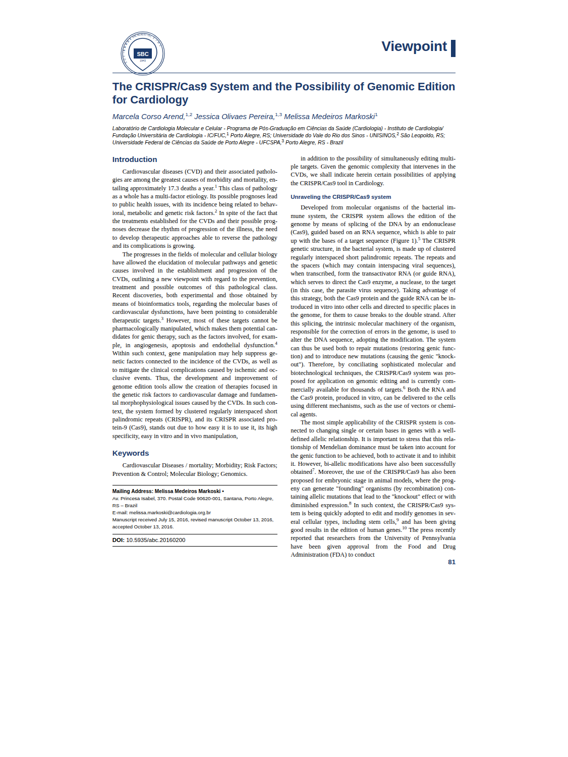SBC 1943 S O C I E D A D E B R A S I L E I R A C A R D I O L O G I A
Viewpoint
The CRISPR/Cas9 System and the Possibility of Genomic Edition
for Cardiology
Marcela Corso Arend,1,2 Jessica Olivaes Pereira,1,3 Melissa Medeiros Markoski1
Laboratório de Cardiologia Molecular e Celular - Programa de Pós-Graduação em Ciências da Saúde (Cardiologia) - Instituto de Cardiologia/
Fundação Universitária de Cardiologia - IC/FUC,1 Porto Alegre, RS; Universidade do Vale do Rio dos Sinos - UNISINOS,2 São Leopoldo, RS;
Universidade Federal de Ciências da Saúde de Porto Alegre - UFCSPA,3 Porto Alegre, RS - Brazil
Introduction
Cardiovascular diseases (CVD) and their associated pathologies are among the greatest causes of morbidity and mortality, entailing approximately 17.3 deaths a year.1 This class of pathology as a whole has a multi-factor etiology. Its possible prognoses lead to public health issues, with its incidence being related to behavioral, metabolic and genetic risk factors.2 In spite of the fact that the treatments established for the CVDs and their possible prognoses decrease the rhythm of progression of the illness, the need to develop therapeutic approaches able to reverse the pathology and its complications is growing.
The progresses in the fields of molecular and cellular biology have allowed the elucidation of molecular pathways and genetic causes involved in the establishment and progression of the CVDs, outlining a new viewpoint with regard to the prevention, treatment and possible outcomes of this pathological class. Recent discoveries, both experimental and those obtained by means of bioinformatics tools, regarding the molecular bases of cardiovascular dysfunctions, have been pointing to considerable therapeutic targets.3 However, most of these targets cannot be pharmacologically manipulated, which makes them potential candidates for genic therapy, such as the factors involved, for example, in angiogenesis, apoptosis and endothelial dysfunction.4 Within such context, gene manipulation may help suppress genetic factors connected to the incidence of the CVDs, as well as to mitigate the clinical complications caused by ischemic and occlusive events. Thus, the development and improvement of genome edition tools allow the creation of therapies focused in the genetic risk factors to cardiovascular damage and fundamental morphophysiological issues caused by the CVDs. In such context, the system formed by clustered regularly interspaced short palindromic repeats (CRISPR), and its CRISPR associated protein-9 (Cas9), stands out due to how easy it is to use it, its high specificity, easy in vitro and in vivo manipulation,
Keywords
Cardiovascular Diseases / mortality; Morbidity; Risk Factors; Prevention & Control; Molecular Biology; Genomics.
Mailing Address: Melissa Medeiros Markoski •
Av. Princesa Isabel, 370. Postal Code 90620-001, Santana, Porto Alegre,
RS – Brazil
E-mail: melissa.markoski@cardiologia.org.br
Manuscript received July 15, 2016, revised manuscript October 13, 2016,
accepted October 13, 2016.
DOI: 10.5935/abc.20160200
in addition to the possibility of simultaneously editing multiple targets. Given the genomic complexity that intervenes in the CVDs, we shall indicate herein certain possibilities of applying the CRISPR/Cas9 tool in Cardiology.
Unraveling the CRISPR/Cas9 system
Developed from molecular organisms of the bacterial immune system, the CRISPR system allows the edition of the genome by means of splicing of the DNA by an endonuclease (Cas9), guided based on an RNA sequence, which is able to pair up with the bases of a target sequence (Figure 1).5 The CRISPR genetic structure, in the bacterial system, is made up of clustered regularly interspaced short palindromic repeats. The repeats and the spacers (which may contain interspacing viral sequences), when transcribed, form the transactivator RNA (or guide RNA), which serves to direct the Cas9 enzyme, a nuclease, to the target (in this case, the parasite virus sequence). Taking advantage of this strategy, both the Cas9 protein and the guide RNA can be introduced in vitro into other cells and directed to specific places in the genome, for them to cause breaks to the double strand. After this splicing, the intrinsic molecular machinery of the organism, responsible for the correction of errors in the genome, is used to alter the DNA sequence, adopting the modification. The system can thus be used both to repair mutations (restoring genic function) and to introduce new mutations (causing the genic "knockout"). Therefore, by conciliating sophisticated molecular and biotechnological techniques, the CRISPR/Cas9 system was proposed for application on genomic editing and is currently commercially available for thousands of targets.6 Both the RNA and the Cas9 protein, produced in vitro, can be delivered to the cells using different mechanisms, such as the use of vectors or chemical agents.
The most simple applicability of the CRISPR system is connected to changing single or certain bases in genes with a well-defined allelic relationship. It is important to stress that this relationship of Mendelian dominance must be taken into account for the genic function to be achieved, both to activate it and to inhibit it. However, bi-allelic modifications have also been successfully obtained7. Moreover, the use of the CRISPR/Cas9 has also been proposed for embryonic stage in animal models, where the progeny can generate "founding" organisms (by recombination) containing allelic mutations that lead to the "knockout" effect or with diminished expression.8 In such context, the CRISPR/Cas9 system is being quickly adopted to edit and modify genomes in several cellular types, including stem cells,9 and has been giving good results in the edition of human genes.10 The press recently reported that researchers from the University of Pennsylvania have been given approval from the Food and Drug Administration (FDA) to conduct
81